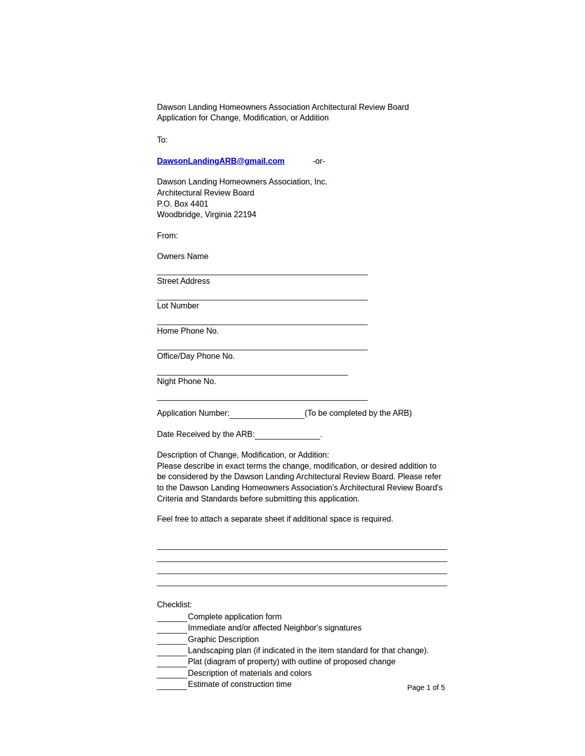Dawson Landing Homeowners Association Architectural Review Board
Application for Change, Modification, or Addition
To:
DawsonLandingARB@gmail.com -or-
Dawson Landing Homeowners Association, Inc.
Architectural Review Board
P.O. Box 4401
Woodbridge, Virginia 22194
From:
Owners Name
Street Address
Lot Number
Home Phone No.
Office/Day Phone No.
Night Phone No.
Application Number: (To be completed by the ARB)
Date Received by the ARB: .
Description of Change, Modification, or Addition:
Please describe in exact terms the change, modification, or desired addition to be considered by the Dawson Landing Architectural Review Board. Please refer to the Dawson Landing Homeowners Association's Architectural Review Board's Criteria and Standards before submitting this application.
Feel free to attach a separate sheet if additional space is required.
Checklist:
Complete application form
Immediate and/or affected Neighbor's signatures
Graphic Description
Landscaping plan (if indicated in the item standard for that change).
Plat (diagram of property) with outline of proposed change
Description of materials and colors
Estimate of construction time
Page 1 of 5